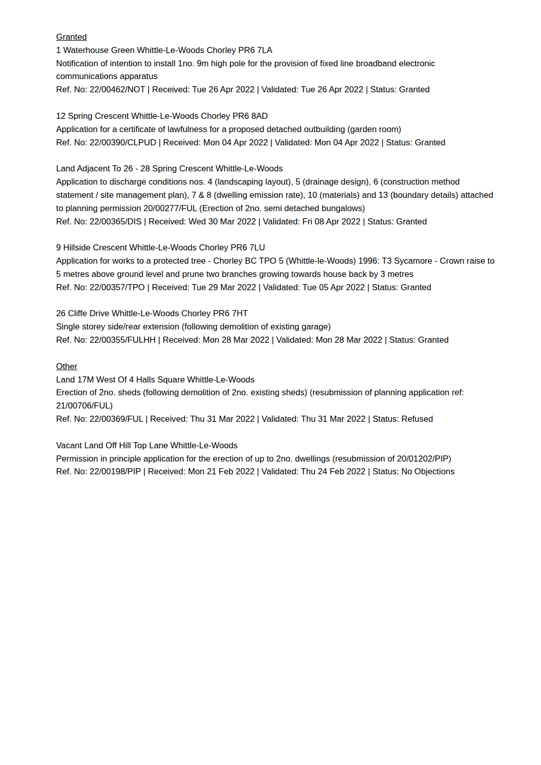Granted
1 Waterhouse Green Whittle-Le-Woods Chorley PR6 7LA
Notification of intention to install 1no. 9m high pole for the provision of fixed line broadband electronic communications apparatus
Ref. No: 22/00462/NOT | Received: Tue 26 Apr 2022 | Validated: Tue 26 Apr 2022 | Status: Granted
12 Spring Crescent Whittle-Le-Woods Chorley PR6 8AD
Application for a certificate of lawfulness for a proposed detached outbuilding (garden room)
Ref. No: 22/00390/CLPUD | Received: Mon 04 Apr 2022 | Validated: Mon 04 Apr 2022 | Status: Granted
Land Adjacent To 26 - 28 Spring Crescent Whittle-Le-Woods
Application to discharge conditions nos. 4 (landscaping layout), 5 (drainage design), 6 (construction method statement / site management plan), 7 & 8 (dwelling emission rate), 10 (materials) and 13 (boundary details) attached to planning permission 20/00277/FUL (Erection of 2no. semi detached bungalows)
Ref. No: 22/00365/DIS | Received: Wed 30 Mar 2022 | Validated: Fri 08 Apr 2022 | Status: Granted
9 Hillside Crescent Whittle-Le-Woods Chorley PR6 7LU
Application for works to a protected tree - Chorley BC TPO 5 (Whittle-le-Woods) 1996: T3 Sycamore - Crown raise to 5 metres above ground level and prune two branches growing towards house back by 3 metres
Ref. No: 22/00357/TPO | Received: Tue 29 Mar 2022 | Validated: Tue 05 Apr 2022 | Status: Granted
26 Cliffe Drive Whittle-Le-Woods Chorley PR6 7HT
Single storey side/rear extension (following demolition of existing garage)
Ref. No: 22/00355/FULHH | Received: Mon 28 Mar 2022 | Validated: Mon 28 Mar 2022 | Status: Granted
Other
Land 17M West Of 4 Halls Square Whittle-Le-Woods
Erection of 2no. sheds (following demolition of 2no. existing sheds) (resubmission of planning application ref: 21/00706/FUL)
Ref. No: 22/00369/FUL | Received: Thu 31 Mar 2022 | Validated: Thu 31 Mar 2022 | Status: Refused
Vacant Land Off Hill Top Lane Whittle-Le-Woods
Permission in principle application for the erection of up to 2no. dwellings (resubmission of 20/01202/PIP)
Ref. No: 22/00198/PIP | Received: Mon 21 Feb 2022 | Validated: Thu 24 Feb 2022 | Status: No Objections